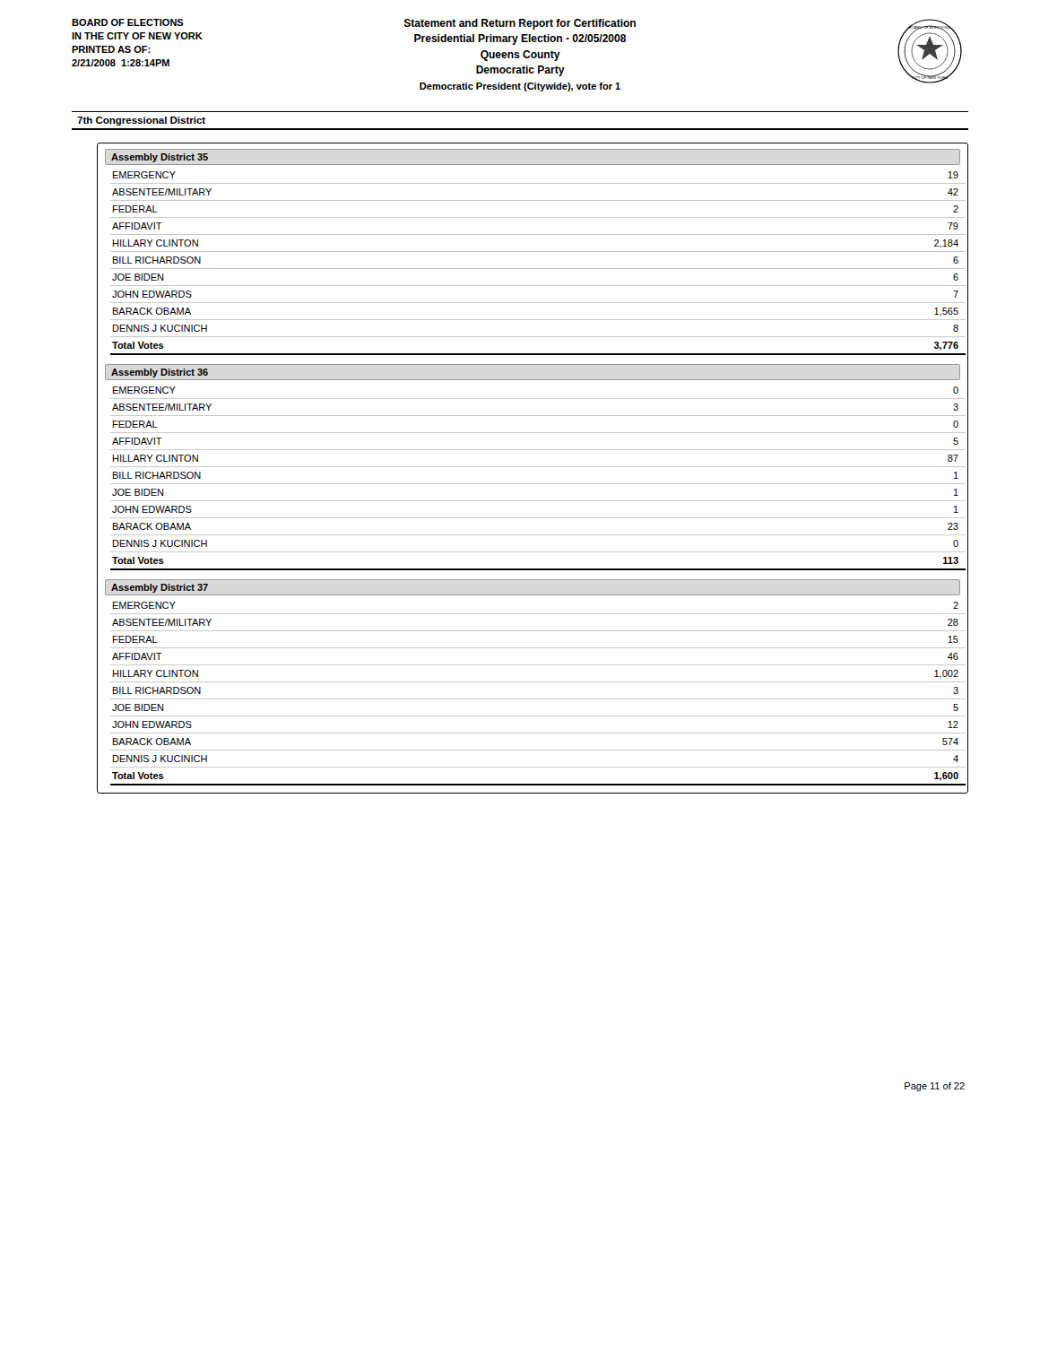BOARD OF ELECTIONS
IN THE CITY OF NEW YORK
PRINTED AS OF:
2/21/2008 1:28:14PM
Statement and Return Report for Certification
Presidential Primary Election - 02/05/2008
Queens County
Democratic Party
Democratic President (Citywide), vote for 1
BOARD OF ELECTIONS CITY OF NEW YORK
7th Congressional District
Assembly District 35
| EMERGENCY | 19 |
| ABSENTEE/MILITARY | 42 |
| FEDERAL | 2 |
| AFFIDAVIT | 79 |
| HILLARY CLINTON | 2,184 |
| BILL RICHARDSON | 6 |
| JOE BIDEN | 6 |
| JOHN EDWARDS | 7 |
| BARACK OBAMA | 1,565 |
| DENNIS J KUCINICH | 8 |
| Total Votes | 3,776 |
Assembly District 36
| EMERGENCY | 0 |
| ABSENTEE/MILITARY | 3 |
| FEDERAL | 0 |
| AFFIDAVIT | 5 |
| HILLARY CLINTON | 87 |
| BILL RICHARDSON | 1 |
| JOE BIDEN | 1 |
| JOHN EDWARDS | 1 |
| BARACK OBAMA | 23 |
| DENNIS J KUCINICH | 0 |
| Total Votes | 113 |
Assembly District 37
| EMERGENCY | 2 |
| ABSENTEE/MILITARY | 28 |
| FEDERAL | 15 |
| AFFIDAVIT | 46 |
| HILLARY CLINTON | 1,002 |
| BILL RICHARDSON | 3 |
| JOE BIDEN | 5 |
| JOHN EDWARDS | 12 |
| BARACK OBAMA | 574 |
| DENNIS J KUCINICH | 4 |
| Total Votes | 1,600 |
Page 11 of 22